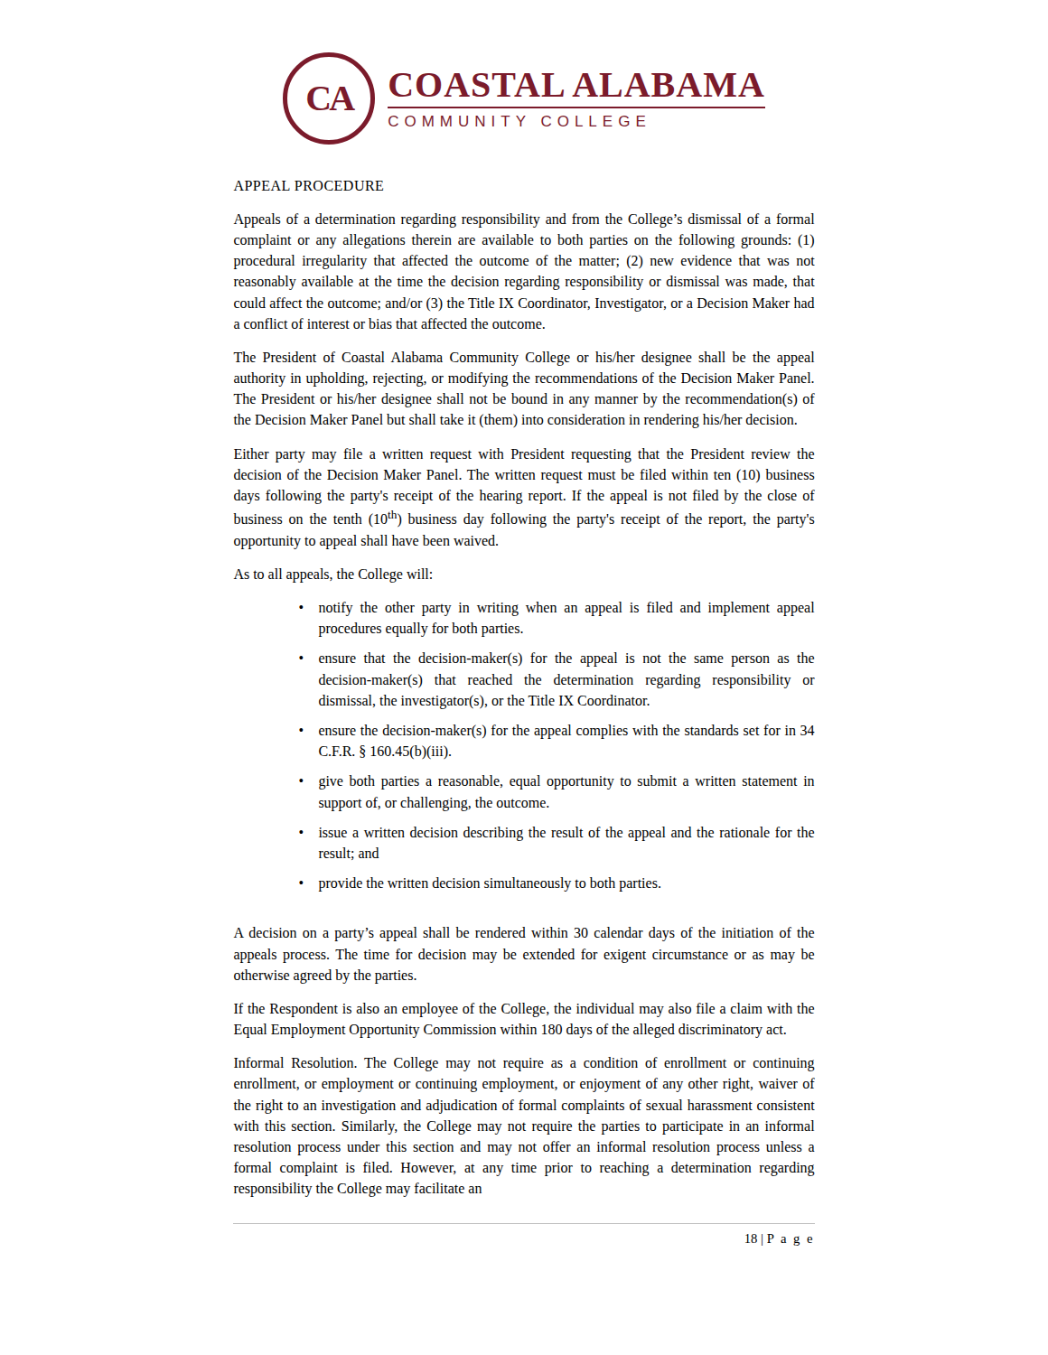CA
COASTAL ALABAMA COMMUNITY COLLEGE
APPEAL PROCEDURE
Appeals of a determination regarding responsibility and from the College’s dismissal of a formal complaint or any allegations therein are available to both parties on the following grounds: (1) procedural irregularity that affected the outcome of the matter; (2) new evidence that was not reasonably available at the time the decision regarding responsibility or dismissal was made, that could affect the outcome; and/or (3) the Title IX Coordinator, Investigator, or a Decision Maker had a conflict of interest or bias that affected the outcome.
The President of Coastal Alabama Community College or his/her designee shall be the appeal authority in upholding, rejecting, or modifying the recommendations of the Decision Maker Panel. The President or his/her designee shall not be bound in any manner by the recommendation(s) of the Decision Maker Panel but shall take it (them) into consideration in rendering his/her decision.
Either party may file a written request with President requesting that the President review the decision of the Decision Maker Panel. The written request must be filed within ten (10) business days following the party's receipt of the hearing report. If the appeal is not filed by the close of business on the tenth (10th) business day following the party's receipt of the report, the party's opportunity to appeal shall have been waived.
As to all appeals, the College will:
notify the other party in writing when an appeal is filed and implement appeal procedures equally for both parties.
ensure that the decision-maker(s) for the appeal is not the same person as the decision-maker(s) that reached the determination regarding responsibility or dismissal, the investigator(s), or the Title IX Coordinator.
ensure the decision-maker(s) for the appeal complies with the standards set for in 34 C.F.R. § 160.45(b)(iii).
give both parties a reasonable, equal opportunity to submit a written statement in support of, or challenging, the outcome.
issue a written decision describing the result of the appeal and the rationale for the result; and
provide the written decision simultaneously to both parties.
A decision on a party’s appeal shall be rendered within 30 calendar days of the initiation of the appeals process. The time for decision may be extended for exigent circumstance or as may be otherwise agreed by the parties.
If the Respondent is also an employee of the College, the individual may also file a claim with the Equal Employment Opportunity Commission within 180 days of the alleged discriminatory act.
Informal Resolution. The College may not require as a condition of enrollment or continuing enrollment, or employment or continuing employment, or enjoyment of any other right, waiver of the right to an investigation and adjudication of formal complaints of sexual harassment consistent with this section. Similarly, the College may not require the parties to participate in an informal resolution process under this section and may not offer an informal resolution process unless a formal complaint is filed. However, at any time prior to reaching a determination regarding responsibility the College may facilitate an
18 | P a g e